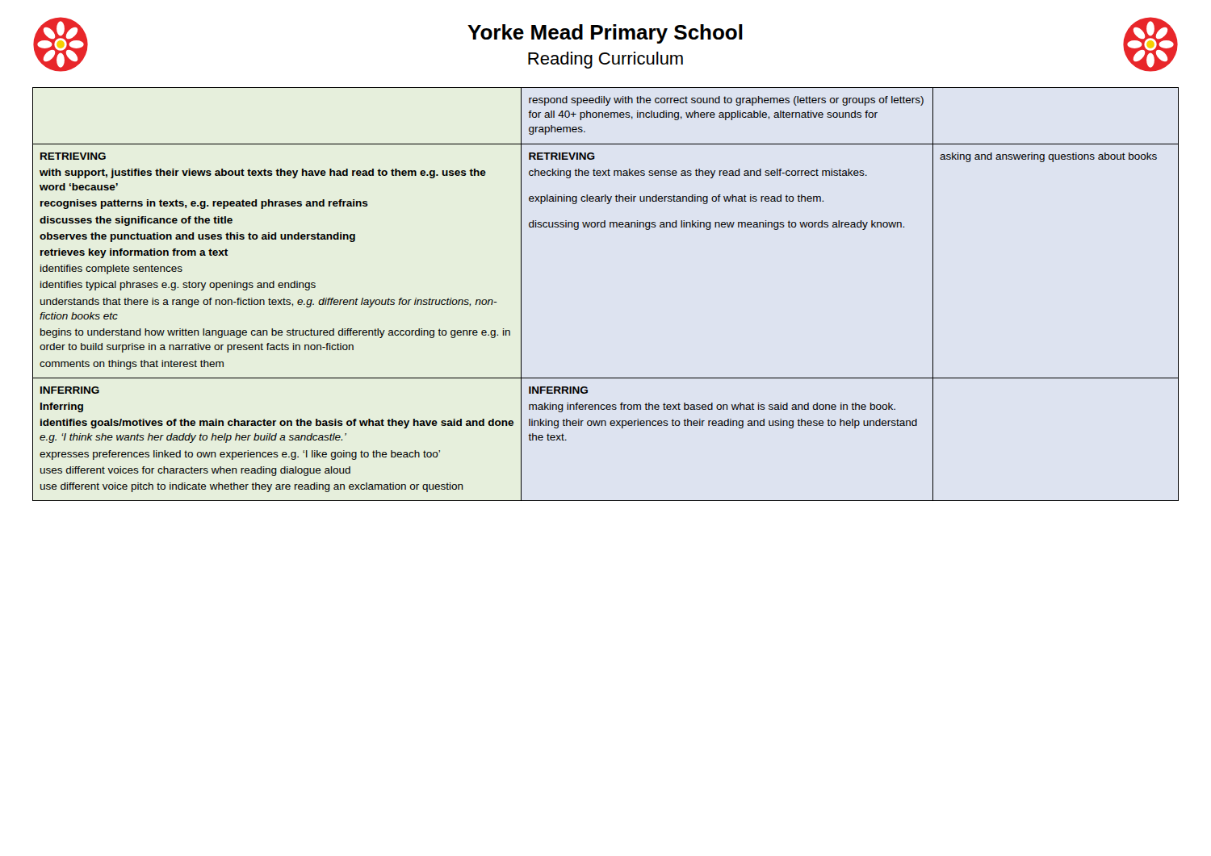Yorke Mead Primary School
Reading Curriculum
| | respond speedily with the correct sound to graphemes (letters or groups of letters) for all 40+ phonemes, including, where applicable, alternative sounds for graphemes. | |
| RETRIEVING with support, justifies their views about texts they have had read to them e.g. uses the word ‘because’ recognises patterns in texts, e.g. repeated phrases and refrains discusses the significance of the title observes the punctuation and uses this to aid understanding retrieves key information from a text identifies complete sentences identifies typical phrases e.g. story openings and endings understands that there is a range of non-fiction texts, e.g. different layouts for instructions, non-fiction books etc begins to understand how written language can be structured differently according to genre e.g. in order to build surprise in a narrative or present facts in non-fiction comments on things that interest them | RETRIEVING checking the text makes sense as they read and self-correct mistakes. explaining clearly their understanding of what is read to them. discussing word meanings and linking new meanings to words already known. | asking and answering questions about books |
| INFERRING Inferring identifies goals/motives of the main character on the basis of what they have said and done e.g. ‘I think she wants her daddy to help her build a sandcastle.’ expresses preferences linked to own experiences e.g. ‘I like going to the beach too’ uses different voices for characters when reading dialogue aloud use different voice pitch to indicate whether they are reading an exclamation or question | INFERRING making inferences from the text based on what is said and done in the book. linking their own experiences to their reading and using these to help understand the text. | |